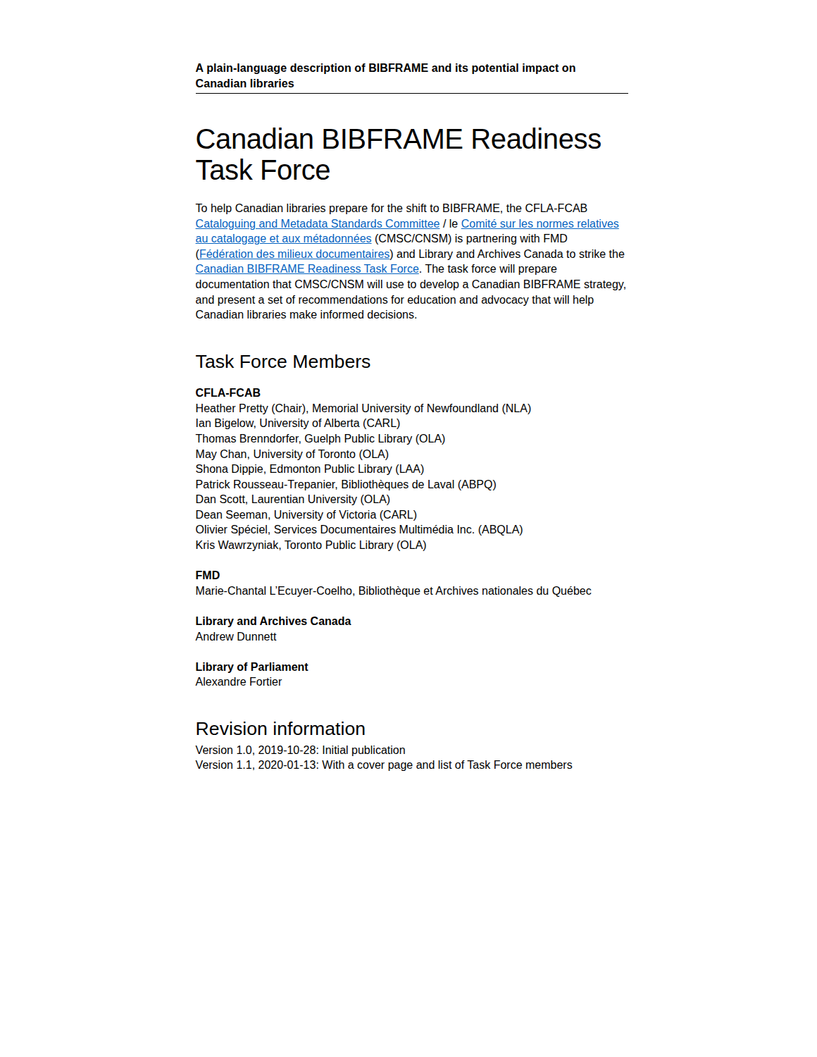A plain-language description of BIBFRAME and its potential impact on Canadian libraries
Canadian BIBFRAME Readiness Task Force
To help Canadian libraries prepare for the shift to BIBFRAME, the CFLA-FCAB Cataloguing and Metadata Standards Committee / le Comité sur les normes relatives au catalogage et aux métadonnées (CMSC/CNSM) is partnering with FMD (Fédération des milieux documentaires) and Library and Archives Canada to strike the Canadian BIBFRAME Readiness Task Force. The task force will prepare documentation that CMSC/CNSM will use to develop a Canadian BIBFRAME strategy, and present a set of recommendations for education and advocacy that will help Canadian libraries make informed decisions.
Task Force Members
CFLA-FCAB Heather Pretty (Chair), Memorial University of Newfoundland (NLA) Ian Bigelow, University of Alberta (CARL) Thomas Brenndorfer, Guelph Public Library (OLA) May Chan, University of Toronto (OLA) Shona Dippie, Edmonton Public Library (LAA) Patrick Rousseau-Trepanier, Bibliothèques de Laval (ABPQ) Dan Scott, Laurentian University (OLA) Dean Seeman, University of Victoria (CARL) Olivier Spéciel, Services Documentaires Multimédia Inc. (ABQLA) Kris Wawrzyniak, Toronto Public Library (OLA)
FMD Marie-Chantal L’Ecuyer-Coelho, Bibliothèque et Archives nationales du Québec
Library and Archives Canada Andrew Dunnett
Library of Parliament Alexandre Fortier
Revision information
Version 1.0, 2019-10-28: Initial publication Version 1.1, 2020-01-13: With a cover page and list of Task Force members